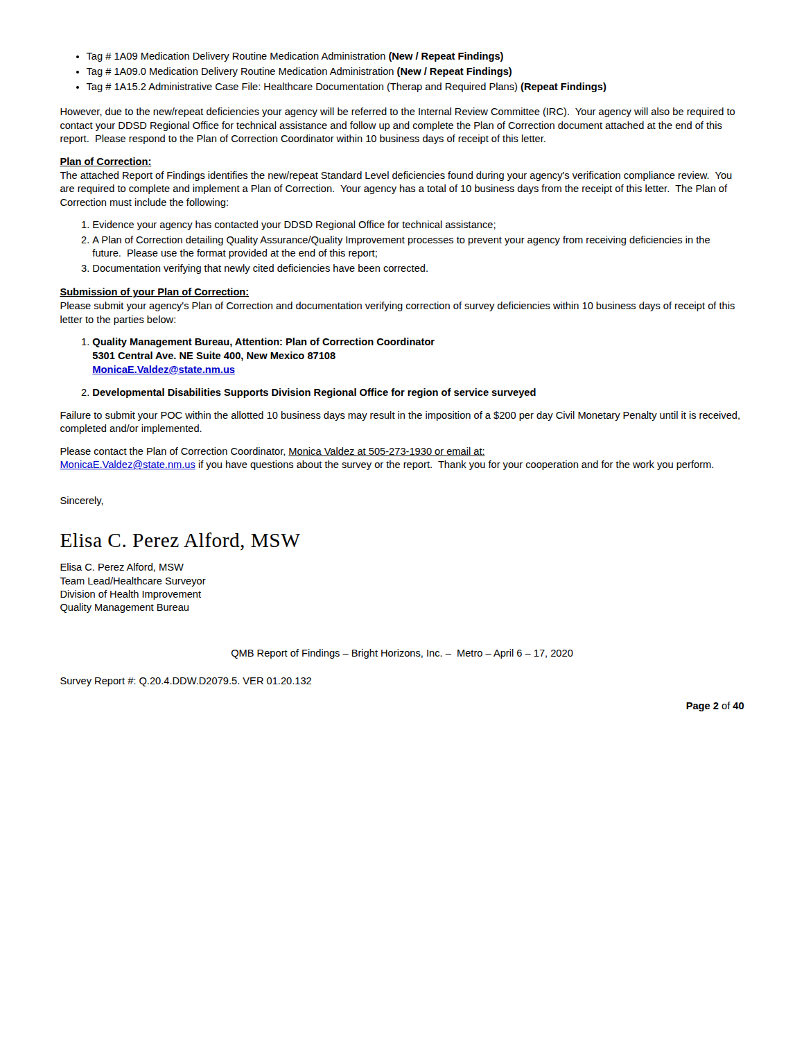Tag # 1A09 Medication Delivery Routine Medication Administration (New / Repeat Findings)
Tag # 1A09.0 Medication Delivery Routine Medication Administration (New / Repeat Findings)
Tag # 1A15.2 Administrative Case File: Healthcare Documentation (Therap and Required Plans) (Repeat Findings)
However, due to the new/repeat deficiencies your agency will be referred to the Internal Review Committee (IRC). Your agency will also be required to contact your DDSD Regional Office for technical assistance and follow up and complete the Plan of Correction document attached at the end of this report. Please respond to the Plan of Correction Coordinator within 10 business days of receipt of this letter.
Plan of Correction:
The attached Report of Findings identifies the new/repeat Standard Level deficiencies found during your agency's verification compliance review. You are required to complete and implement a Plan of Correction. Your agency has a total of 10 business days from the receipt of this letter. The Plan of Correction must include the following:
Evidence your agency has contacted your DDSD Regional Office for technical assistance;
A Plan of Correction detailing Quality Assurance/Quality Improvement processes to prevent your agency from receiving deficiencies in the future. Please use the format provided at the end of this report;
Documentation verifying that newly cited deficiencies have been corrected.
Submission of your Plan of Correction:
Please submit your agency's Plan of Correction and documentation verifying correction of survey deficiencies within 10 business days of receipt of this letter to the parties below:
Quality Management Bureau, Attention: Plan of Correction Coordinator
5301 Central Ave. NE Suite 400, New Mexico 87108
MonicaE.Valdez@state.nm.us
Developmental Disabilities Supports Division Regional Office for region of service surveyed
Failure to submit your POC within the allotted 10 business days may result in the imposition of a $200 per day Civil Monetary Penalty until it is received, completed and/or implemented.
Please contact the Plan of Correction Coordinator, Monica Valdez at 505-273-1930 or email at:
MonicaE.Valdez@state.nm.us if you have questions about the survey or the report. Thank you for your cooperation and for the work you perform.
Sincerely,
Elisa C. Perez Alford, MSW
Elisa C. Perez Alford, MSW
Team Lead/Healthcare Surveyor
Division of Health Improvement
Quality Management Bureau
QMB Report of Findings – Bright Horizons, Inc. – Metro – April 6 – 17, 2020
Survey Report #: Q.20.4.DDW.D2079.5. VER 01.20.132
Page 2 of 40